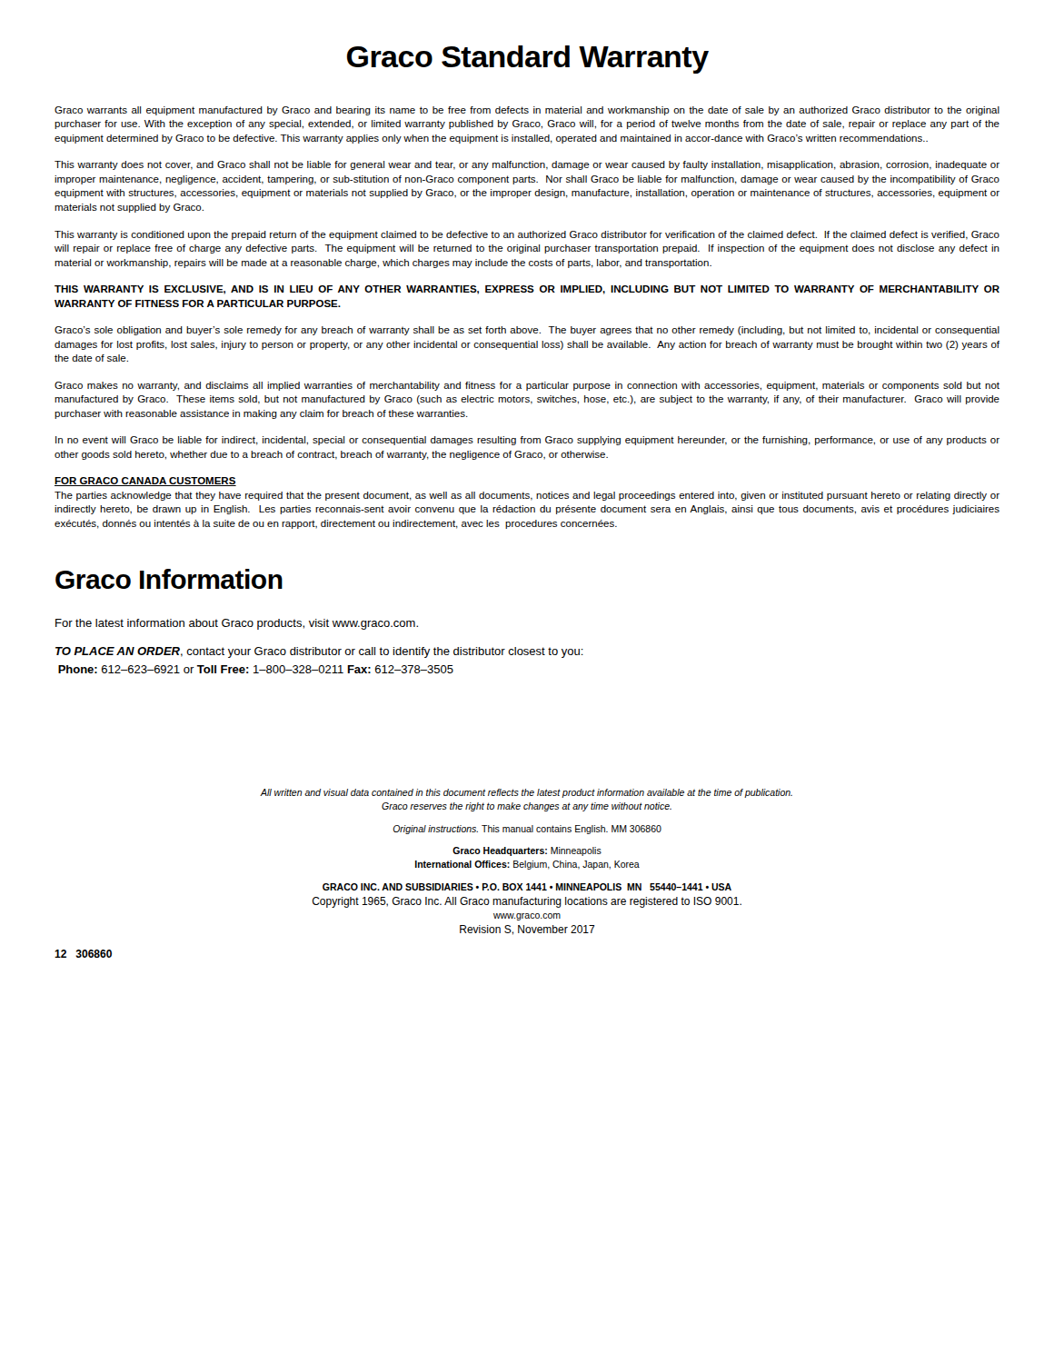Graco Standard Warranty
Graco warrants all equipment manufactured by Graco and bearing its name to be free from defects in material and workmanship on the date of sale by an authorized Graco distributor to the original purchaser for use. With the exception of any special, extended, or limited warranty published by Graco, Graco will, for a period of twelve months from the date of sale, repair or replace any part of the equipment determined by Graco to be defective. This warranty applies only when the equipment is installed, operated and maintained in accor‑dance with Graco’s written recommendations..
This warranty does not cover, and Graco shall not be liable for general wear and tear, or any malfunction, damage or wear caused by faulty installation, misapplication, abrasion, corrosion, inadequate or improper maintenance, negligence, accident, tampering, or sub‑stitution of non-Graco component parts. Nor shall Graco be liable for malfunction, damage or wear caused by the incompatibility of Graco equipment with structures, accessories, equipment or materials not supplied by Graco, or the improper design, manufacture, installation, operation or maintenance of structures, accessories, equipment or materials not supplied by Graco.
This warranty is conditioned upon the prepaid return of the equipment claimed to be defective to an authorized Graco distributor for verification of the claimed defect. If the claimed defect is verified, Graco will repair or replace free of charge any defective parts. The equipment will be returned to the original purchaser transportation prepaid. If inspection of the equipment does not disclose any defect in material or workmanship, repairs will be made at a reasonable charge, which charges may include the costs of parts, labor, and transportation.
THIS WARRANTY IS EXCLUSIVE, AND IS IN LIEU OF ANY OTHER WARRANTIES, EXPRESS OR IMPLIED, INCLUDING BUT NOT LIMITED TO WARRANTY OF MERCHANTABILITY OR WARRANTY OF FITNESS FOR A PARTICULAR PURPOSE.
Graco’s sole obligation and buyer’s sole remedy for any breach of warranty shall be as set forth above. The buyer agrees that no other remedy (including, but not limited to, incidental or consequential damages for lost profits, lost sales, injury to person or property, or any other incidental or consequential loss) shall be available. Any action for breach of warranty must be brought within two (2) years of the date of sale.
Graco makes no warranty, and disclaims all implied warranties of merchantability and fitness for a particular purpose in connection with accessories, equipment, materials or components sold but not manufactured by Graco. These items sold, but not manufactured by Graco (such as electric motors, switches, hose, etc.), are subject to the warranty, if any, of their manufacturer. Graco will provide purchaser with reasonable assistance in making any claim for breach of these warranties.
In no event will Graco be liable for indirect, incidental, special or consequential damages resulting from Graco supplying equipment hereunder, or the furnishing, performance, or use of any products or other goods sold hereto, whether due to a breach of contract, breach of warranty, the negligence of Graco, or otherwise.
FOR GRACO CANADA CUSTOMERS
The parties acknowledge that they have required that the present document, as well as all documents, notices and legal proceedings entered into, given or instituted pursuant hereto or relating directly or indirectly hereto, be drawn up in English. Les parties reconnais‑sent avoir convenu que la rédaction du présente document sera en Anglais, ainsi que tous documents, avis et procédures judiciaires exécutés, donnés ou intentés à la suite de ou en rapport, directement ou indirectement, avec les procedures concernées.
Graco Information
For the latest information about Graco products, visit www.graco.com.
TO PLACE AN ORDER, contact your Graco distributor or call to identify the distributor closest to you:
Phone: 612–623–6921 or Toll Free: 1–800–328–0211 Fax: 612–378–3505
All written and visual data contained in this document reflects the latest product information available at the time of publication.
Graco reserves the right to make changes at any time without notice.
Original instructions. This manual contains English. MM 306860
Graco Headquarters: Minneapolis
International Offices: Belgium, China, Japan, Korea
GRACO INC. AND SUBSIDIARIES • P.O. BOX 1441 • MINNEAPOLIS MN 55440–1441 • USA
Copyright 1965, Graco Inc. All Graco manufacturing locations are registered to ISO 9001.
www.graco.com
Revision S, November 2017
12 306860